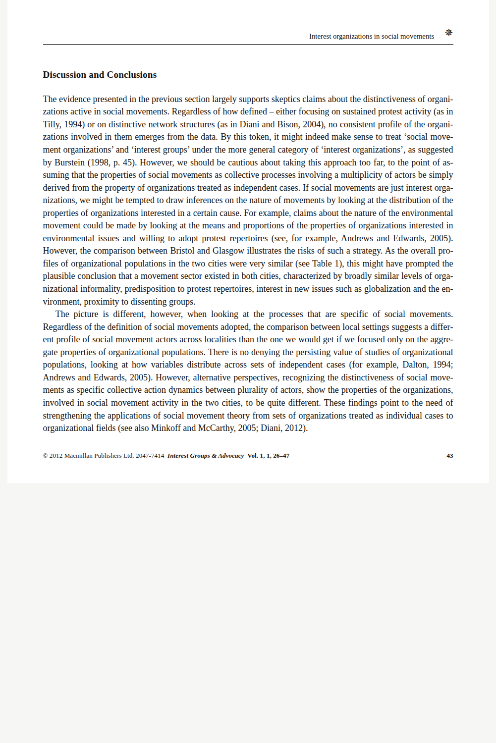Interest organizations in social movements
✵
Discussion and Conclusions
The evidence presented in the previous section largely supports skeptics claims about the distinctiveness of organizations active in social movements. Regardless of how defined – either focusing on sustained protest activity (as in Tilly, 1994) or on distinctive network structures (as in Diani and Bison, 2004), no consistent profile of the organizations involved in them emerges from the data. By this token, it might indeed make sense to treat ‘social movement organizations’ and ‘interest groups’ under the more general category of ‘interest organizations’, as suggested by Burstein (1998, p. 45). However, we should be cautious about taking this approach too far, to the point of assuming that the properties of social movements as collective processes involving a multiplicity of actors be simply derived from the property of organizations treated as independent cases. If social movements are just interest organizations, we might be tempted to draw inferences on the nature of movements by looking at the distribution of the properties of organizations interested in a certain cause. For example, claims about the nature of the environmental movement could be made by looking at the means and proportions of the properties of organizations interested in environmental issues and willing to adopt protest repertoires (see, for example, Andrews and Edwards, 2005). However, the comparison between Bristol and Glasgow illustrates the risks of such a strategy. As the overall profiles of organizational populations in the two cities were very similar (see Table 1), this might have prompted the plausible conclusion that a movement sector existed in both cities, characterized by broadly similar levels of organizational informality, predisposition to protest repertoires, interest in new issues such as globalization and the environment, proximity to dissenting groups.
The picture is different, however, when looking at the processes that are specific of social movements. Regardless of the definition of social movements adopted, the comparison between local settings suggests a different profile of social movement actors across localities than the one we would get if we focused only on the aggregate properties of organizational populations. There is no denying the persisting value of studies of organizational populations, looking at how variables distribute across sets of independent cases (for example, Dalton, 1994; Andrews and Edwards, 2005). However, alternative perspectives, recognizing the distinctiveness of social movements as specific collective action dynamics between plurality of actors, show the properties of the organizations, involved in social movement activity in the two cities, to be quite different. These findings point to the need of strengthening the applications of social movement theory from sets of organizations treated as individual cases to organizational fields (see also Minkoff and McCarthy, 2005; Diani, 2012).
© 2012 Macmillan Publishers Ltd. 2047-7414 Interest Groups & Advocacy Vol. 1, 1, 26–47
43